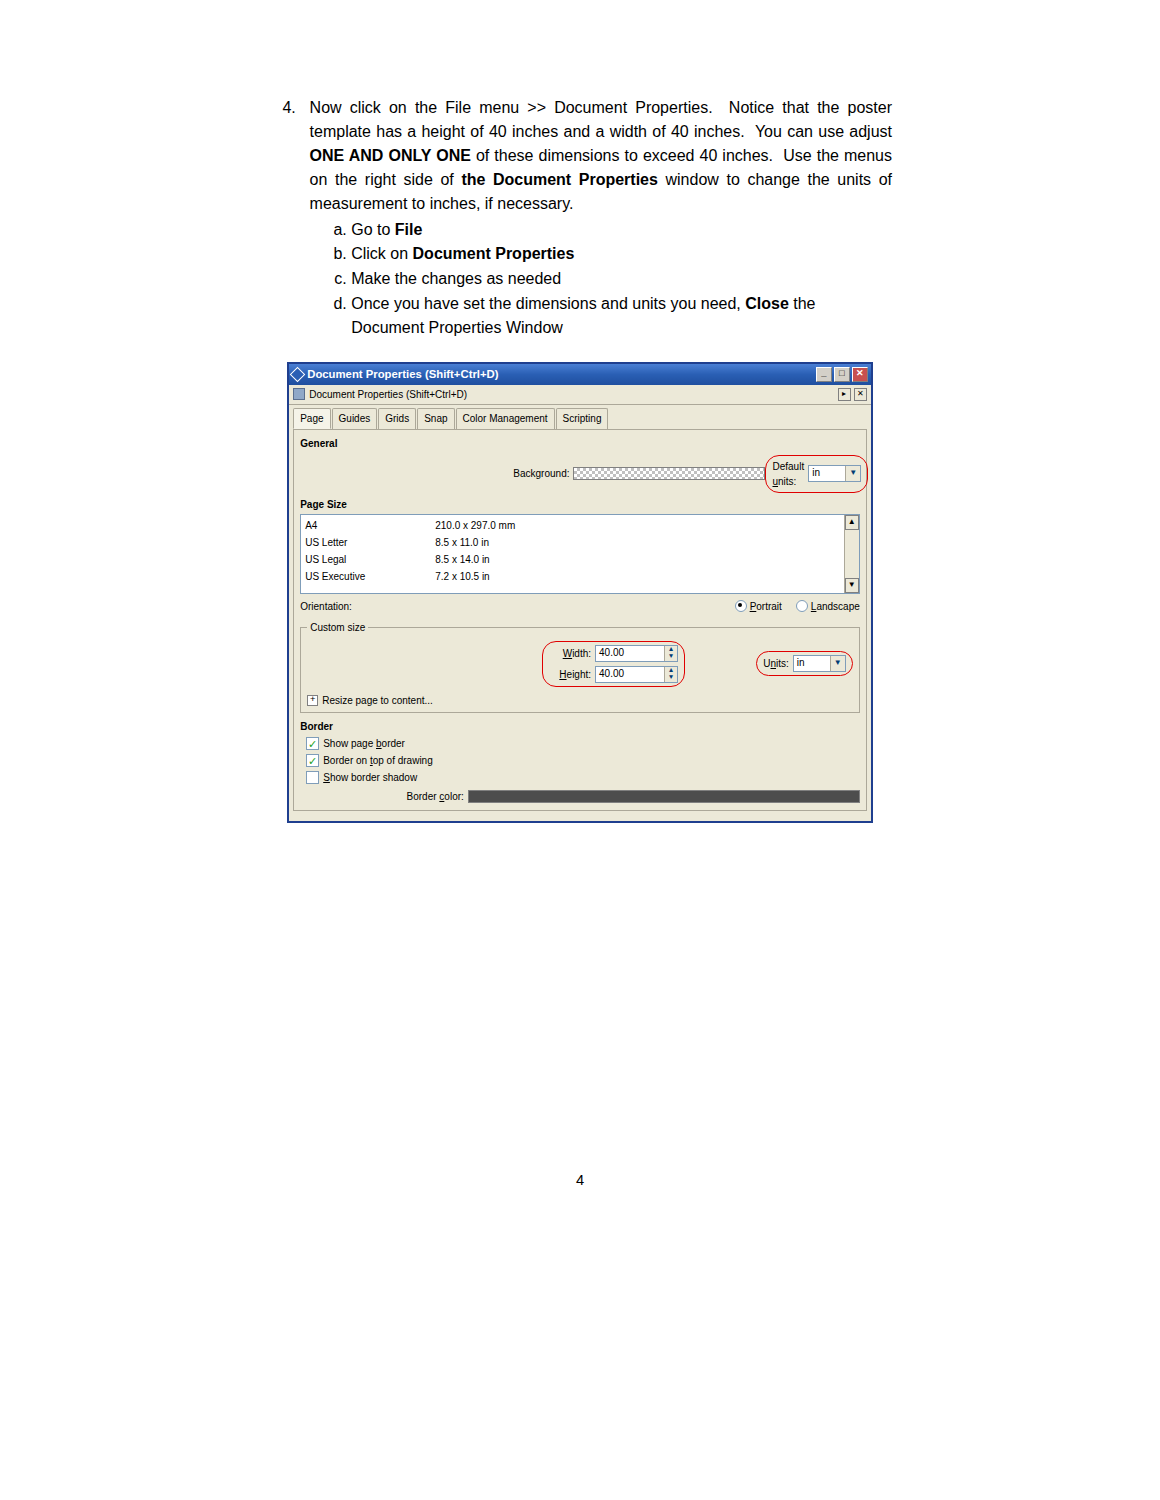Now click on the File menu >> Document Properties. Notice that the poster template has a height of 40 inches and a width of 40 inches. You can use adjust ONE AND ONLY ONE of these dimensions to exceed 40 inches. Use the menus on the right side of the Document Properties window to change the units of measurement to inches, if necessary.
Go to File
Click on Document Properties
Make the changes as needed
Once you have set the dimensions and units you need, Close the Document Properties Window
Document Properties (Shift+Ctrl+D)
_
□
✕
Document Properties (Shift+Ctrl+D)
▸
✕
Page
Guides
Grids
Snap
Color Management
Scripting
General
Background:
Default units: in▼
Page Size
A4210.0 x 297.0 mm
US Letter 8.5 x 11.0 in
US Legal 8.5 x 14.0 in
US Executive 7.2 x 10.5 in
▲
▼
Orientation:
Portrait Landscape
Custom size
Width: 40.00▲▼
Height: 40.00▲▼
Units: in▼
+ Resize page to content...
Border
Show page border
Border on top of drawing
Show border shadow
Border color:
4